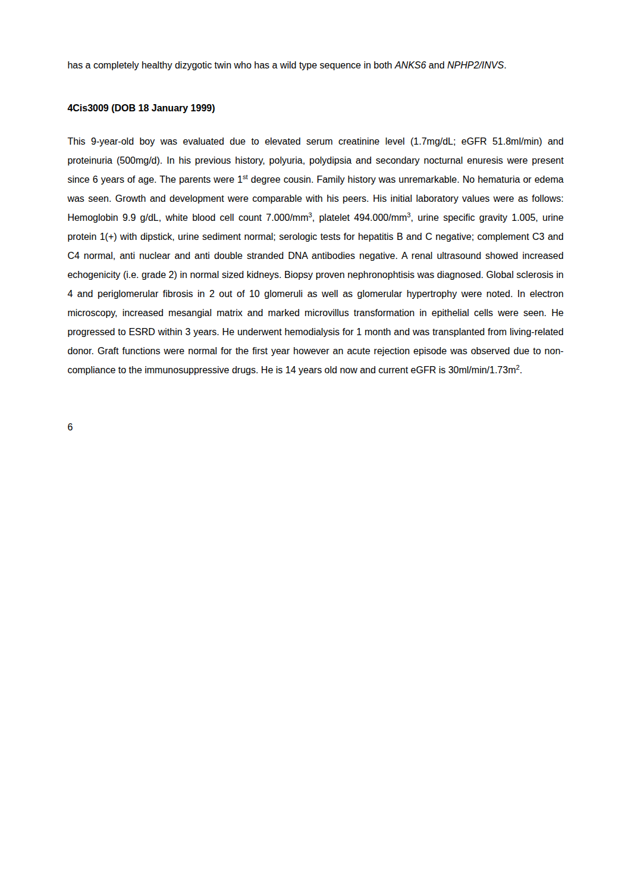has a completely healthy dizygotic twin who has a wild type sequence in both ANKS6 and NPHP2/INVS.
4Cis3009 (DOB 18 January 1999)
This 9-year-old boy was evaluated due to elevated serum creatinine level (1.7mg/dL; eGFR 51.8ml/min) and proteinuria (500mg/d). In his previous history, polyuria, polydipsia and secondary nocturnal enuresis were present since 6 years of age. The parents were 1st degree cousin. Family history was unremarkable. No hematuria or edema was seen. Growth and development were comparable with his peers. His initial laboratory values were as follows: Hemoglobin 9.9 g/dL, white blood cell count 7.000/mm3, platelet 494.000/mm3, urine specific gravity 1.005, urine protein 1(+) with dipstick, urine sediment normal; serologic tests for hepatitis B and C negative; complement C3 and C4 normal, anti nuclear and anti double stranded DNA antibodies negative. A renal ultrasound showed increased echogenicity (i.e. grade 2) in normal sized kidneys. Biopsy proven nephronophtisis was diagnosed. Global sclerosis in 4 and periglomerular fibrosis in 2 out of 10 glomeruli as well as glomerular hypertrophy were noted. In electron microscopy, increased mesangial matrix and marked microvillus transformation in epithelial cells were seen. He progressed to ESRD within 3 years. He underwent hemodialysis for 1 month and was transplanted from living-related donor. Graft functions were normal for the first year however an acute rejection episode was observed due to non-compliance to the immunosuppressive drugs. He is 14 years old now and current eGFR is 30ml/min/1.73m2.
6